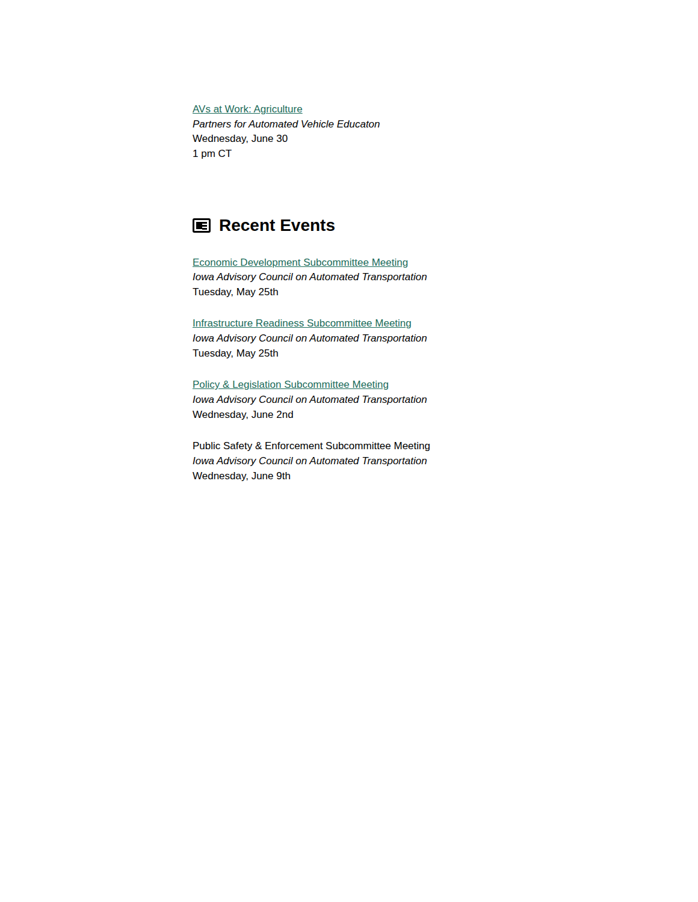AVs at Work: Agriculture Partners for Automated Vehicle Educaton Wednesday, June 30 1 pm CT
Recent Events
Economic Development Subcommittee Meeting Iowa Advisory Council on Automated Transportation Tuesday, May 25th
Infrastructure Readiness Subcommittee Meeting Iowa Advisory Council on Automated Transportation Tuesday, May 25th
Policy & Legislation Subcommittee Meeting Iowa Advisory Council on Automated Transportation Wednesday, June 2nd
Public Safety & Enforcement Subcommittee Meeting Iowa Advisory Council on Automated Transportation Wednesday, June 9th